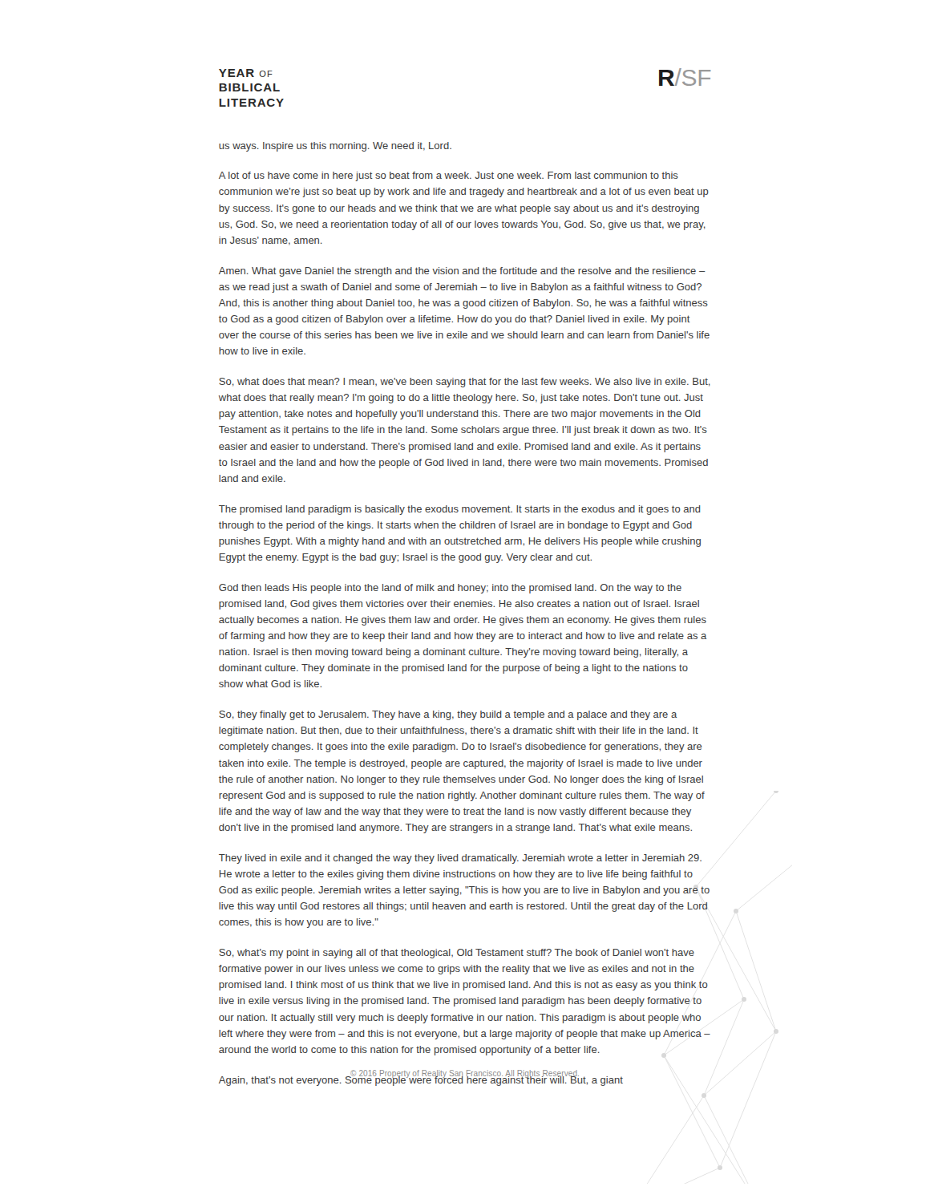Year of
Biblical
Literacy
R/SF
us ways. Inspire us this morning. We need it, Lord.
A lot of us have come in here just so beat from a week. Just one week. From last communion to this communion we're just so beat up by work and life and tragedy and heartbreak and a lot of us even beat up by success. It's gone to our heads and we think that we are what people say about us and it's destroying us, God. So, we need a reorientation today of all of our loves towards You, God. So, give us that, we pray, in Jesus' name, amen.
Amen. What gave Daniel the strength and the vision and the fortitude and the resolve and the resilience – as we read just a swath of Daniel and some of Jeremiah – to live in Babylon as a faithful witness to God? And, this is another thing about Daniel too, he was a good citizen of Babylon. So, he was a faithful witness to God as a good citizen of Babylon over a lifetime. How do you do that? Daniel lived in exile. My point over the course of this series has been we live in exile and we should learn and can learn from Daniel's life how to live in exile.
So, what does that mean? I mean, we've been saying that for the last few weeks. We also live in exile. But, what does that really mean? I'm going to do a little theology here. So, just take notes. Don't tune out. Just pay attention, take notes and hopefully you'll understand this. There are two major movements in the Old Testament as it pertains to the life in the land. Some scholars argue three. I'll just break it down as two. It's easier and easier to understand. There's promised land and exile. Promised land and exile. As it pertains to Israel and the land and how the people of God lived in land, there were two main movements. Promised land and exile.
The promised land paradigm is basically the exodus movement. It starts in the exodus and it goes to and through to the period of the kings. It starts when the children of Israel are in bondage to Egypt and God punishes Egypt. With a mighty hand and with an outstretched arm, He delivers His people while crushing Egypt the enemy. Egypt is the bad guy; Israel is the good guy. Very clear and cut.
God then leads His people into the land of milk and honey; into the promised land. On the way to the promised land, God gives them victories over their enemies. He also creates a nation out of Israel. Israel actually becomes a nation. He gives them law and order. He gives them an economy. He gives them rules of farming and how they are to keep their land and how they are to interact and how to live and relate as a nation. Israel is then moving toward being a dominant culture. They're moving toward being, literally, a dominant culture. They dominate in the promised land for the purpose of being a light to the nations to show what God is like.
So, they finally get to Jerusalem. They have a king, they build a temple and a palace and they are a legitimate nation. But then, due to their unfaithfulness, there's a dramatic shift with their life in the land. It completely changes. It goes into the exile paradigm. Do to Israel's disobedience for generations, they are taken into exile. The temple is destroyed, people are captured, the majority of Israel is made to live under the rule of another nation. No longer to they rule themselves under God. No longer does the king of Israel represent God and is supposed to rule the nation rightly. Another dominant culture rules them. The way of life and the way of law and the way that they were to treat the land is now vastly different because they don't live in the promised land anymore. They are strangers in a strange land. That's what exile means.
They lived in exile and it changed the way they lived dramatically. Jeremiah wrote a letter in Jeremiah 29. He wrote a letter to the exiles giving them divine instructions on how they are to live life being faithful to God as exilic people. Jeremiah writes a letter saying, "This is how you are to live in Babylon and you are to live this way until God restores all things; until heaven and earth is restored. Until the great day of the Lord comes, this is how you are to live."
So, what's my point in saying all of that theological, Old Testament stuff? The book of Daniel won't have formative power in our lives unless we come to grips with the reality that we live as exiles and not in the promised land. I think most of us think that we live in promised land. And this is not as easy as you think to live in exile versus living in the promised land. The promised land paradigm has been deeply formative to our nation. It actually still very much is deeply formative in our nation. This paradigm is about people who left where they were from – and this is not everyone, but a large majority of people that make up America – around the world to come to this nation for the promised opportunity of a better life.
Again, that's not everyone. Some people were forced here against their will. But, a giant
© 2016 Property of Reality San Francisco. All Rights Reserved.